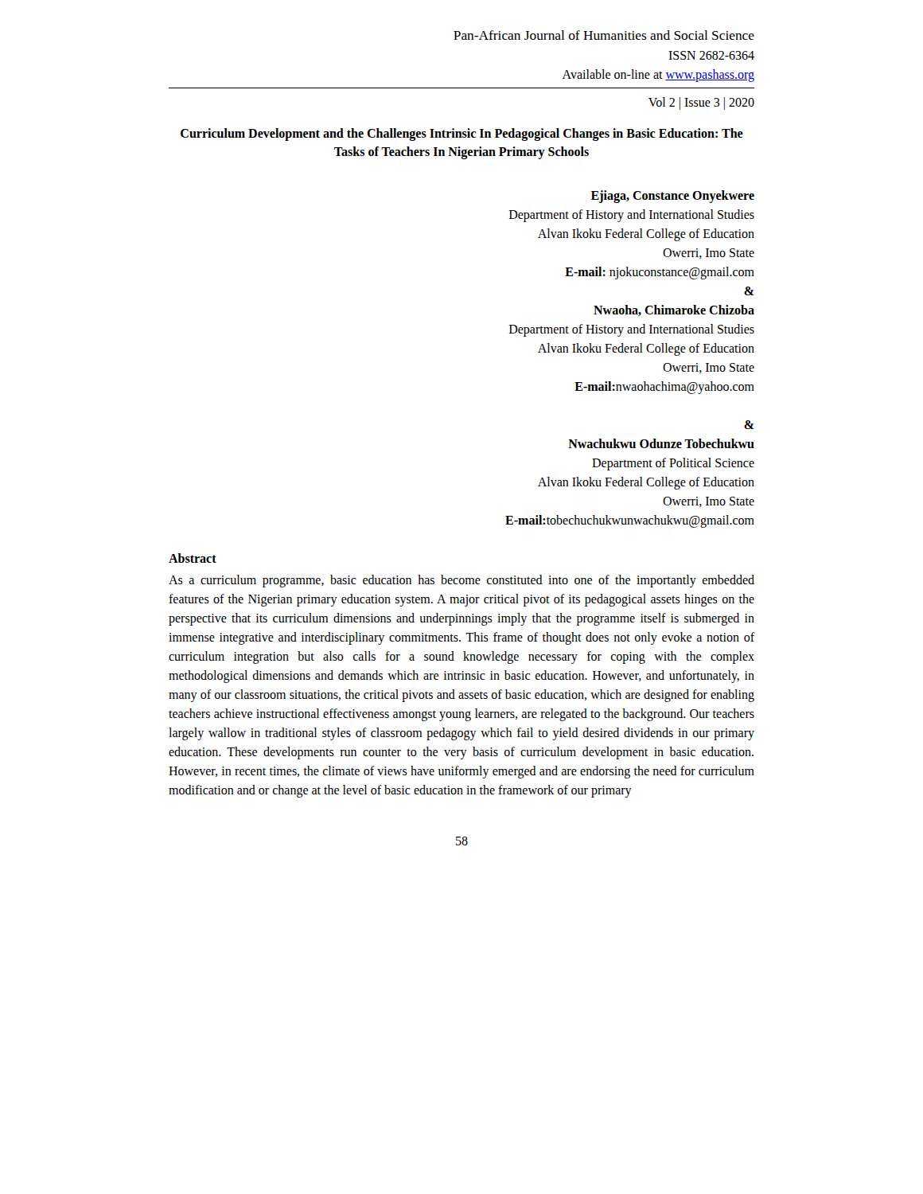Pan-African Journal of Humanities and Social Science
ISSN 2682-6364
Available on-line at www.pashass.org
Vol 2 | Issue 3 | 2020
Curriculum Development and the Challenges Intrinsic In Pedagogical Changes in Basic Education: The Tasks of Teachers In Nigerian Primary Schools
Ejiaga, Constance Onyekwere
Department of History and International Studies
Alvan Ikoku Federal College of Education
Owerri, Imo State
E-mail: njokuconstance@gmail.com
&
Nwaoha, Chimaroke Chizoba
Department of History and International Studies
Alvan Ikoku Federal College of Education
Owerri, Imo State
E-mail: nwaohachima@yahoo.com
&
Nwachukwu Odunze Tobechukwu
Department of Political Science
Alvan Ikoku Federal College of Education
Owerri, Imo State
E-mail: tobechuchukwunwachukwu@gmail.com
Abstract
As a curriculum programme, basic education has become constituted into one of the importantly embedded features of the Nigerian primary education system. A major critical pivot of its pedagogical assets hinges on the perspective that its curriculum dimensions and underpinnings imply that the programme itself is submerged in immense integrative and interdisciplinary commitments. This frame of thought does not only evoke a notion of curriculum integration but also calls for a sound knowledge necessary for coping with the complex methodological dimensions and demands which are intrinsic in basic education. However, and unfortunately, in many of our classroom situations, the critical pivots and assets of basic education, which are designed for enabling teachers achieve instructional effectiveness amongst young learners, are relegated to the background. Our teachers largely wallow in traditional styles of classroom pedagogy which fail to yield desired dividends in our primary education. These developments run counter to the very basis of curriculum development in basic education. However, in recent times, the climate of views have uniformly emerged and are endorsing the need for curriculum modification and or change at the level of basic education in the framework of our primary
58